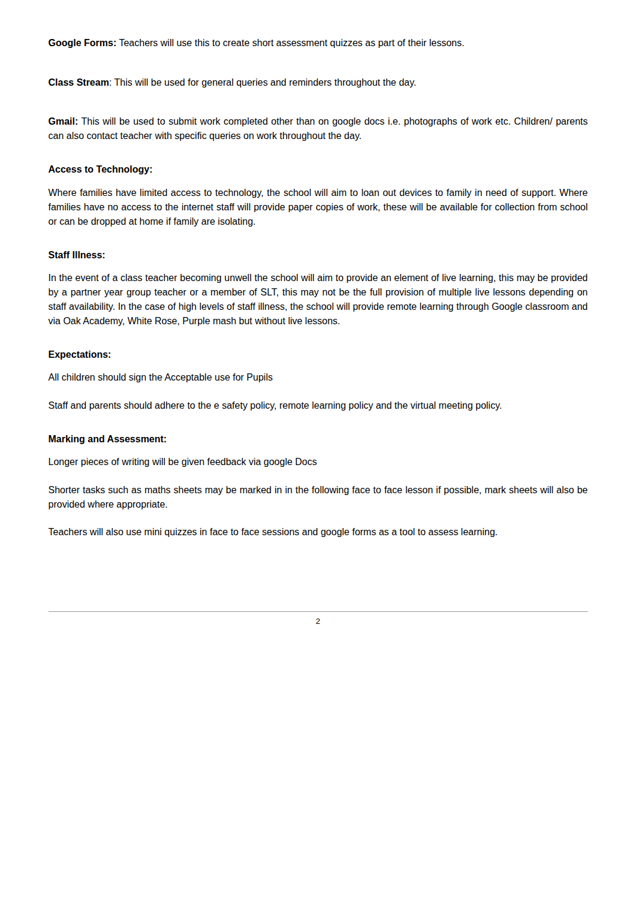Google Forms: Teachers will use this to create short assessment quizzes as part of their lessons.
Class Stream: This will be used for general queries and reminders throughout the day.
Gmail: This will be used to submit work completed other than on google docs i.e. photographs of work etc. Children/ parents can also contact teacher with specific queries on work throughout the day.
Access to Technology:
Where families have limited access to technology, the school will aim to loan out devices to family in need of support. Where families have no access to the internet staff will provide paper copies of work, these will be available for collection from school or can be dropped at home if family are isolating.
Staff Illness:
In the event of a class teacher becoming unwell the school will aim to provide an element of live learning, this may be provided by a partner year group teacher or a member of SLT, this may not be the full provision of multiple live lessons depending on staff availability. In the case of high levels of staff illness, the school will provide remote learning through Google classroom and via Oak Academy, White Rose, Purple mash but without live lessons.
Expectations:
All children should sign the Acceptable use for Pupils
Staff and parents should adhere to the e safety policy, remote learning policy and the virtual meeting policy.
Marking and Assessment:
Longer pieces of writing will be given feedback via google Docs
Shorter tasks such as maths sheets may be marked in in the following face to face lesson if possible, mark sheets will also be provided where appropriate.
Teachers will also use mini quizzes in face to face sessions and google forms as a tool to assess learning.
2